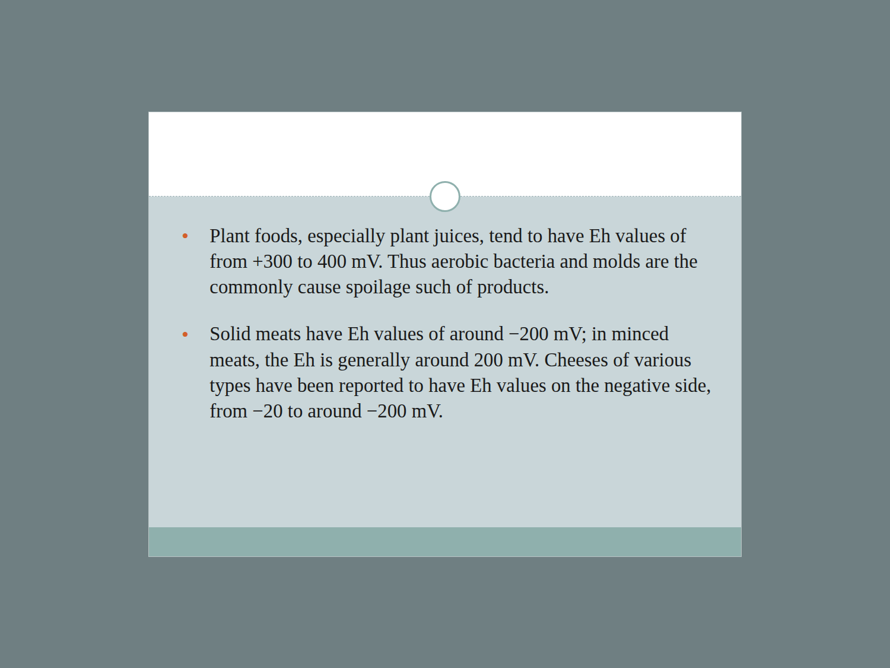Plant foods, especially plant juices, tend to have Eh values of from +300 to 400 mV. Thus aerobic bacteria and molds are the commonly cause spoilage such of products.
Solid meats have Eh values of around −200 mV; in minced meats, the Eh is generally around 200 mV. Cheeses of various types have been reported to have Eh values on the negative side, from −20 to around −200 mV.